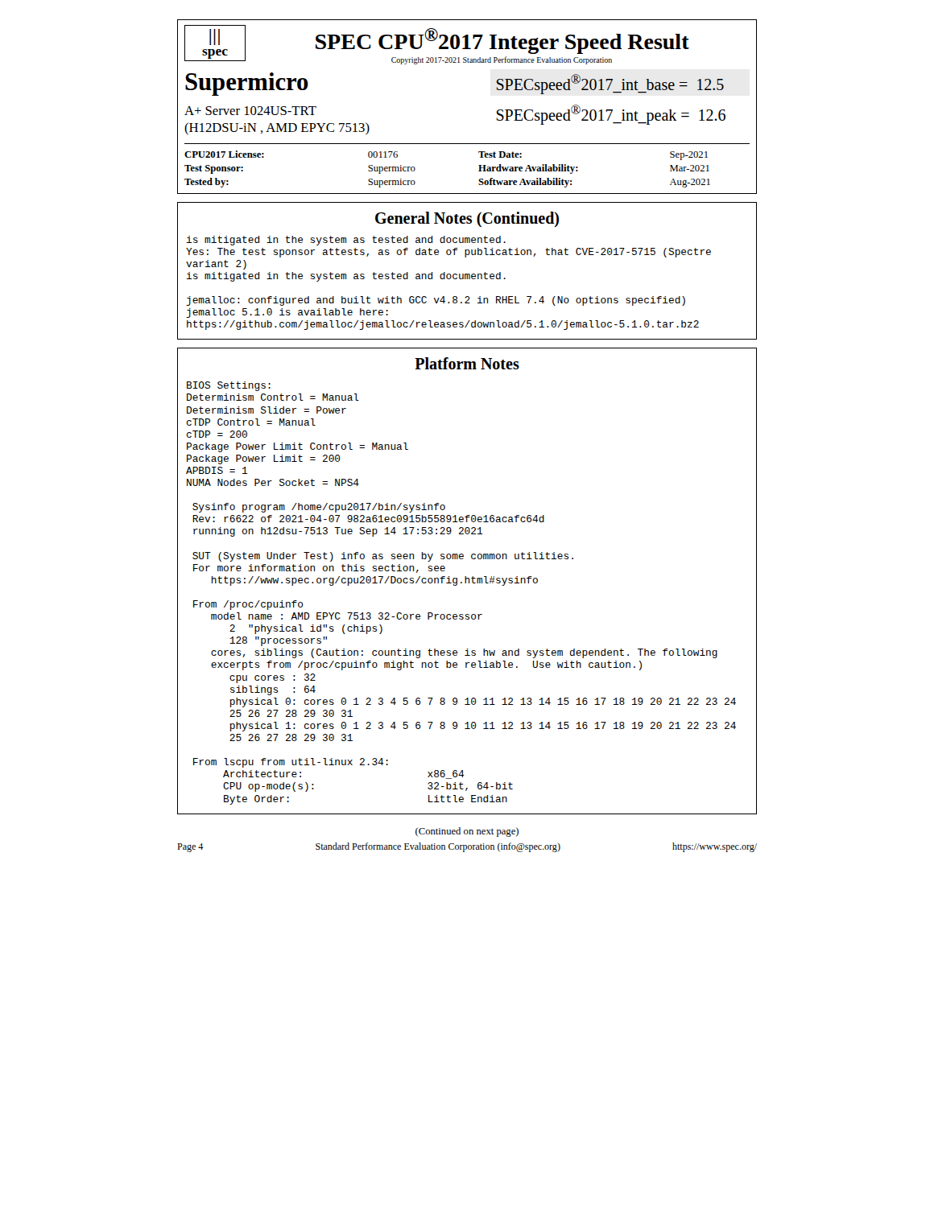||| spec
SPEC CPU®2017 Integer Speed Result
Copyright 2017-2021 Standard Performance Evaluation Corporation
Supermicro
A+ Server 1024US-TRT
(H12DSU-iN , AMD EPYC 7513)
SPECspeed®2017_int_base = 12.5
SPECspeed®2017_int_peak = 12.6
| / CPU2017 License: / 001176 / / Test Sponsor: / Supermicro / / Tested by: / Supermicro / | / Test Date: / Sep-2021 / / Hardware Availability: / Mar-2021 / / Software Availability: / Aug-2021 / |
General Notes (Continued)
is mitigated in the system as tested and documented.
Yes: The test sponsor attests, as of date of publication, that CVE-2017-5715 (Spectre variant 2)
is mitigated in the system as tested and documented.

jemalloc: configured and built with GCC v4.8.2 in RHEL 7.4 (No options specified)
jemalloc 5.1.0 is available here:
https://github.com/jemalloc/jemalloc/releases/download/5.1.0/jemalloc-5.1.0.tar.bz2
Platform Notes
BIOS Settings:
Determinism Control = Manual
Determinism Slider = Power
cTDP Control = Manual
cTDP = 200
Package Power Limit Control = Manual
Package Power Limit = 200
APBDIS = 1
NUMA Nodes Per Socket = NPS4

 Sysinfo program /home/cpu2017/bin/sysinfo
 Rev: r6622 of 2021-04-07 982a61ec0915b55891ef0e16acafc64d
 running on h12dsu-7513 Tue Sep 14 17:53:29 2021

 SUT (System Under Test) info as seen by some common utilities.
 For more information on this section, see
    https://www.spec.org/cpu2017/Docs/config.html#sysinfo

 From /proc/cpuinfo
    model name : AMD EPYC 7513 32-Core Processor
       2  "physical id"s (chips)
       128 "processors"
    cores, siblings (Caution: counting these is hw and system dependent. The following
    excerpts from /proc/cpuinfo might not be reliable.  Use with caution.)
       cpu cores : 32
       siblings  : 64
       physical 0: cores 0 1 2 3 4 5 6 7 8 9 10 11 12 13 14 15 16 17 18 19 20 21 22 23 24
       25 26 27 28 29 30 31
       physical 1: cores 0 1 2 3 4 5 6 7 8 9 10 11 12 13 14 15 16 17 18 19 20 21 22 23 24
       25 26 27 28 29 30 31

 From lscpu from util-linux 2.34:
      Architecture:                    x86_64
      CPU op-mode(s):                  32-bit, 64-bit
      Byte Order:                      Little Endian
(Continued on next page)
Page 4
Standard Performance Evaluation Corporation (info@spec.org)
https://www.spec.org/